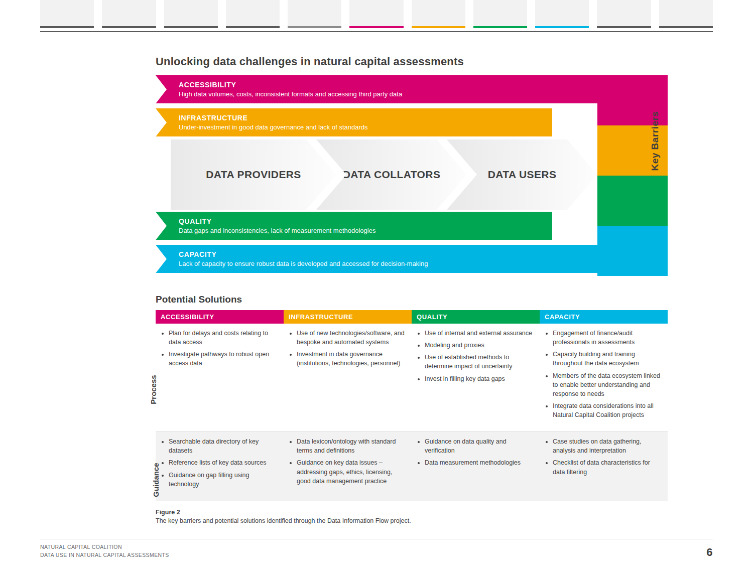Unlocking data challenges in natural capital assessments
Key Barriers
ACCESSIBILITY High data volumes, costs, inconsistent formats and accessing third party data
INFRASTRUCTURE Under-investment in good data governance and lack of standards
DATA PROVIDERS
DATA COLLATORS
DATA USERS
QUALITY Data gaps and inconsistencies, lack of measurement methodologies
CAPACITY Lack of capacity to ensure robust data is developed and accessed for decision-making
Potential Solutions
Process
Guidance
| ACCESSIBILITY | INFRASTRUCTURE | QUALITY | CAPACITY |
| --- | --- | --- | --- |
| Plan for delays and costs relating to data access Investigate pathways to robust open access data | Use of new technologies/software, and bespoke and automated systems Investment in data governance (institutions, technologies, personnel) | Use of internal and external assurance Modeling and proxies Use of established methods to determine impact of uncertainty Invest in filling key data gaps | Engagement of finance/audit professionals in assessments Capacity building and training throughout the data ecosystem Members of the data ecosystem linked to enable better understanding and response to needs Integrate data considerations into all Natural Capital Coalition projects |
| Searchable data directory of key datasets Reference lists of key data sources Guidance on gap filling using technology | Data lexicon/ontology with standard terms and definitions Guidance on key data issues – addressing gaps, ethics, licensing, good data management practice | Guidance on data quality and verification Data measurement methodologies | Case studies on data gathering, analysis and interpretation Checklist of data characteristics for data filtering |
Figure 2
The key barriers and potential solutions identified through the Data Information Flow project.
Natural Capital Coalition
Data use in natural capital assessments
6